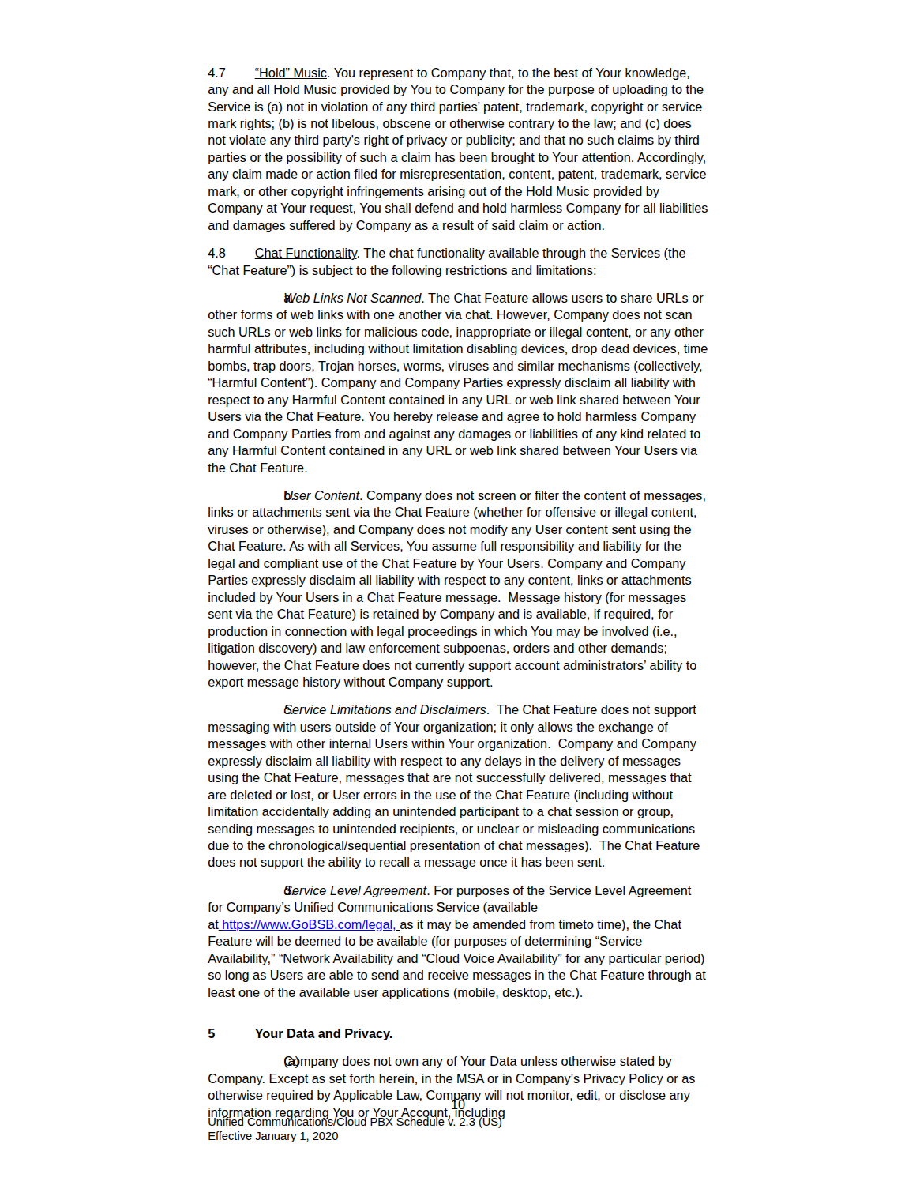4.7“Hold” Music. You represent to Company that, to the best of Your knowledge, any and all Hold Music provided by You to Company for the purpose of uploading to the Service is (a) not in violation of any third parties’ patent, trademark, copyright or service mark rights; (b) is not libelous, obscene or otherwise contrary to the law; and (c) does not violate any third party's right of privacy or publicity; and that no such claims by third parties or the possibility of such a claim has been brought to Your attention. Accordingly, any claim made or action filed for misrepresentation, content, patent, trademark, service mark, or other copyright infringements arising out of the Hold Music provided by Company at Your request, You shall defend and hold harmless Company for all liabilities and damages suffered by Company as a result of said claim or action.
4.8 Chat Functionality. The chat functionality available through the Services (the “Chat Feature”) is subject to the following restrictions and limitations:
a. Web Links Not Scanned. The Chat Feature allows users to share URLs or other forms of web links with one another via chat. However, Company does not scan such URLs or web links for malicious code, inappropriate or illegal content, or any other harmful attributes, including without limitation disabling devices, drop dead devices, time bombs, trap doors, Trojan horses, worms, viruses and similar mechanisms (collectively, “Harmful Content”). Company and Company Parties expressly disclaim all liability with respect to any Harmful Content contained in any URL or web link shared between Your Users via the Chat Feature. You hereby release and agree to hold harmless Company and Company Parties from and against any damages or liabilities of any kind related to any Harmful Content contained in any URL or web link shared between Your Users via the Chat Feature.
b. User Content. Company does not screen or filter the content of messages, links or attachments sent via the Chat Feature (whether for offensive or illegal content, viruses or otherwise), and Company does not modify any User content sent using the Chat Feature. As with all Services, You assume full responsibility and liability for the legal and compliant use of the Chat Feature by Your Users. Company and Company Parties expressly disclaim all liability with respect to any content, links or attachments included by Your Users in a Chat Feature message. Message history (for messages sent via the Chat Feature) is retained by Company and is available, if required, for production in connection with legal proceedings in which You may be involved (i.e., litigation discovery) and law enforcement subpoenas, orders and other demands; however, the Chat Feature does not currently support account administrators’ ability to export message history without Company support.
c. Service Limitations and Disclaimers. The Chat Feature does not support messaging with users outside of Your organization; it only allows the exchange of messages with other internal Users within Your organization. Company and Company expressly disclaim all liability with respect to any delays in the delivery of messages using the Chat Feature, messages that are not successfully delivered, messages that are deleted or lost, or User errors in the use of the Chat Feature (including without limitation accidentally adding an unintended participant to a chat session or group, sending messages to unintended recipients, or unclear or misleading communications due to the chronological/sequential presentation of chat messages). The Chat Feature does not support the ability to recall a message once it has been sent.
d. Service Level Agreement. For purposes of the Service Level Agreement for Company’s Unified Communications Service (available at https://www.GoBSB.com/legal, as it may be amended from timeto time), the Chat Feature will be deemed to be available (for purposes of determining “Service Availability,” “Network Availability and “Cloud Voice Availability” for any particular period) so long as Users are able to send and receive messages in the Chat Feature through at least one of the available user applications (mobile, desktop, etc.).
5 Your Data and Privacy.
(a) Company does not own any of Your Data unless otherwise stated by Company. Except as set forth herein, in the MSA or in Company’s Privacy Policy or as otherwise required by Applicable Law, Company will not monitor, edit, or disclose any information regarding You or Your Account, including
10
Unified Communications/Cloud PBX Schedule v. 2.3 (US)
Effective January 1, 2020